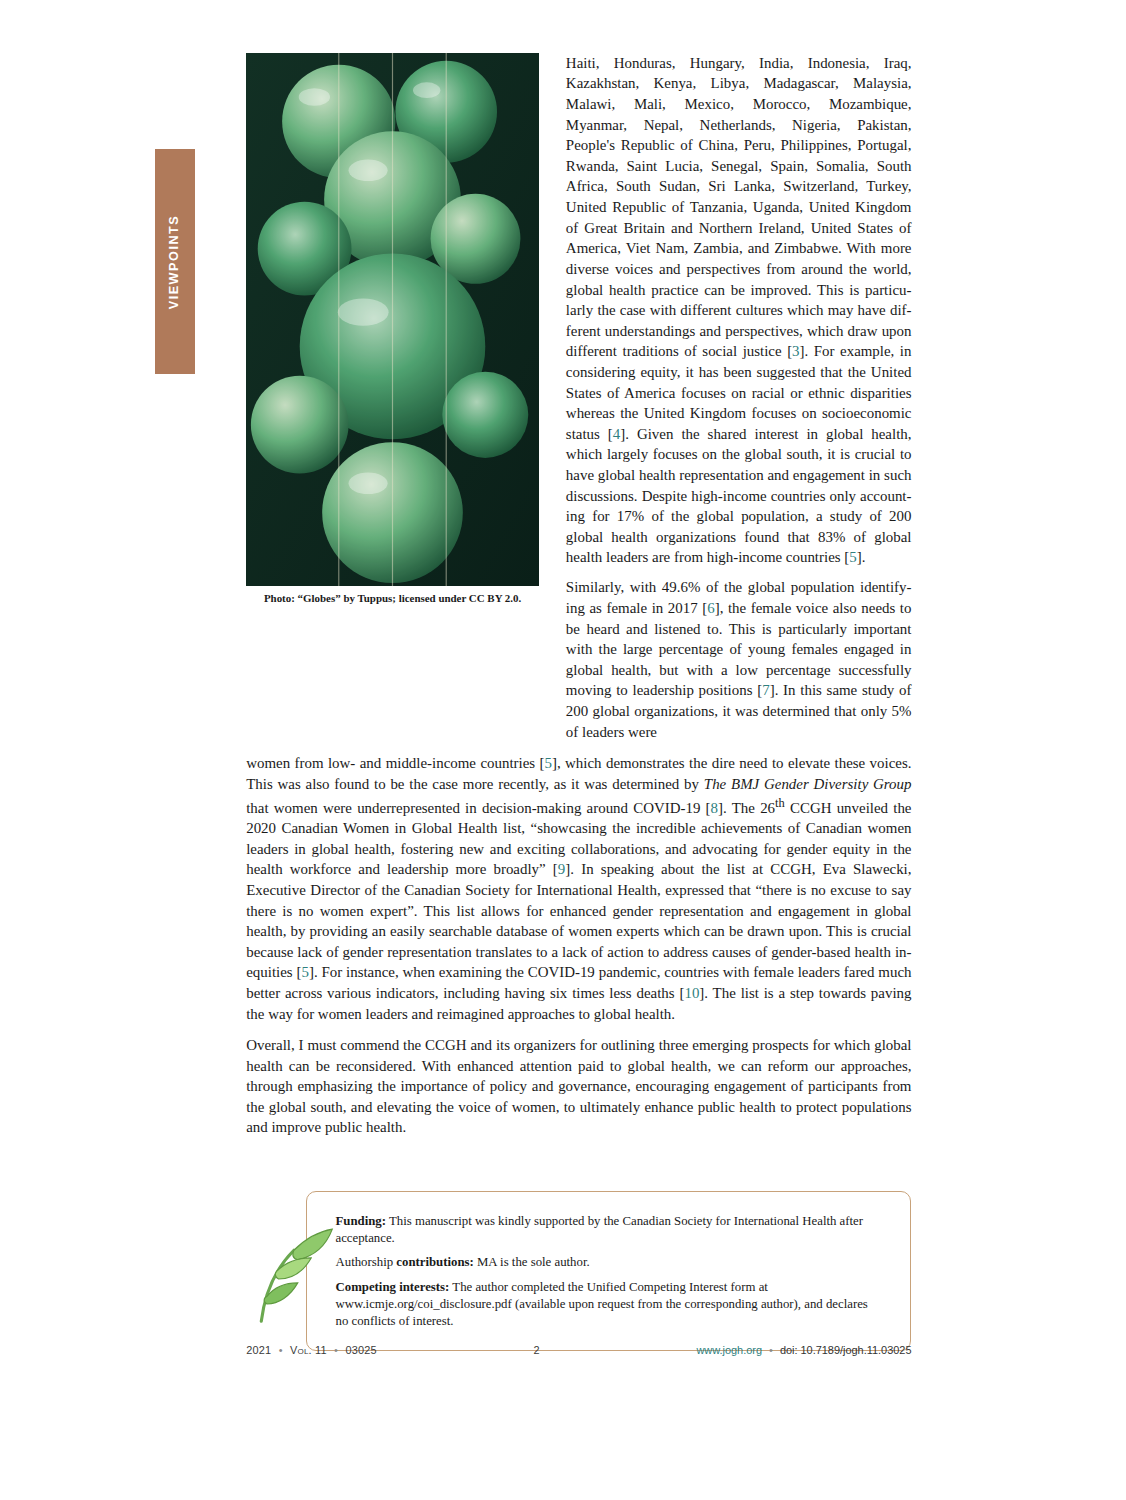VIEWPOINTS
Photo: “Globes” by Tuppus; licensed under CC BY 2.0.
Haiti, Honduras, Hungary, India, Indonesia, Iraq, Kazakhstan, Kenya, Libya, Madagascar, Malaysia, Malawi, Mali, Mexico, Morocco, Mozambique, Myanmar, Nepal, Netherlands, Nigeria, Pakistan, People's Republic of China, Peru, Philippines, Portugal, Rwanda, Saint Lucia, Senegal, Spain, Somalia, South Africa, South Sudan, Sri Lanka, Switzerland, Turkey, United Republic of Tanzania, Uganda, United Kingdom of Great Britain and Northern Ireland, United States of America, Viet Nam, Zambia, and Zimbabwe. With more diverse voices and perspectives from around the world, global health practice can be improved. This is particularly the case with different cultures which may have different understandings and perspectives, which draw upon different traditions of social justice [3]. For example, in considering equity, it has been suggested that the United States of America focuses on racial or ethnic disparities whereas the United Kingdom focuses on socioeconomic status [4]. Given the shared interest in global health, which largely focuses on the global south, it is crucial to have global health representation and engagement in such discussions. Despite high-income countries only accounting for 17% of the global population, a study of 200 global health organizations found that 83% of global health leaders are from high-income countries [5].
Similarly, with 49.6% of the global population identifying as female in 2017 [6], the female voice also needs to be heard and listened to. This is particularly important with the large percentage of young females engaged in global health, but with a low percentage successfully moving to leadership positions [7]. In this same study of 200 global organizations, it was determined that only 5% of leaders were
women from low- and middle-income countries [5], which demonstrates the dire need to elevate these voices. This was also found to be the case more recently, as it was determined by The BMJ Gender Diversity Group that women were underrepresented in decision-making around COVID-19 [8]. The 26th CCGH unveiled the 2020 Canadian Women in Global Health list, “showcasing the incredible achievements of Canadian women leaders in global health, fostering new and exciting collaborations, and advocating for gender equity in the health workforce and leadership more broadly” [9]. In speaking about the list at CCGH, Eva Slawecki, Executive Director of the Canadian Society for International Health, expressed that “there is no excuse to say there is no women expert”. This list allows for enhanced gender representation and engagement in global health, by providing an easily searchable database of women experts which can be drawn upon. This is crucial because lack of gender representation translates to a lack of action to address causes of gender-based health inequities [5]. For instance, when examining the COVID-19 pandemic, countries with female leaders fared much better across various indicators, including having six times less deaths [10]. The list is a step towards paving the way for women leaders and reimagined approaches to global health.
Overall, I must commend the CCGH and its organizers for outlining three emerging prospects for which global health can be reconsidered. With enhanced attention paid to global health, we can reform our approaches, through emphasizing the importance of policy and governance, encouraging engagement of participants from the global south, and elevating the voice of women, to ultimately enhance public health to protect populations and improve public health.
Funding: This manuscript was kindly supported by the Canadian Society for International Health after acceptance.
Authorship contributions: MA is the sole author.
Competing interests: The author completed the Unified Competing Interest form at www.icmje.org/coi_disclosure.pdf (available upon request from the corresponding author), and declares no conflicts of interest.
2021 • Vol. 11 • 03025
2
www.jogh.org • doi: 10.7189/jogh.11.03025